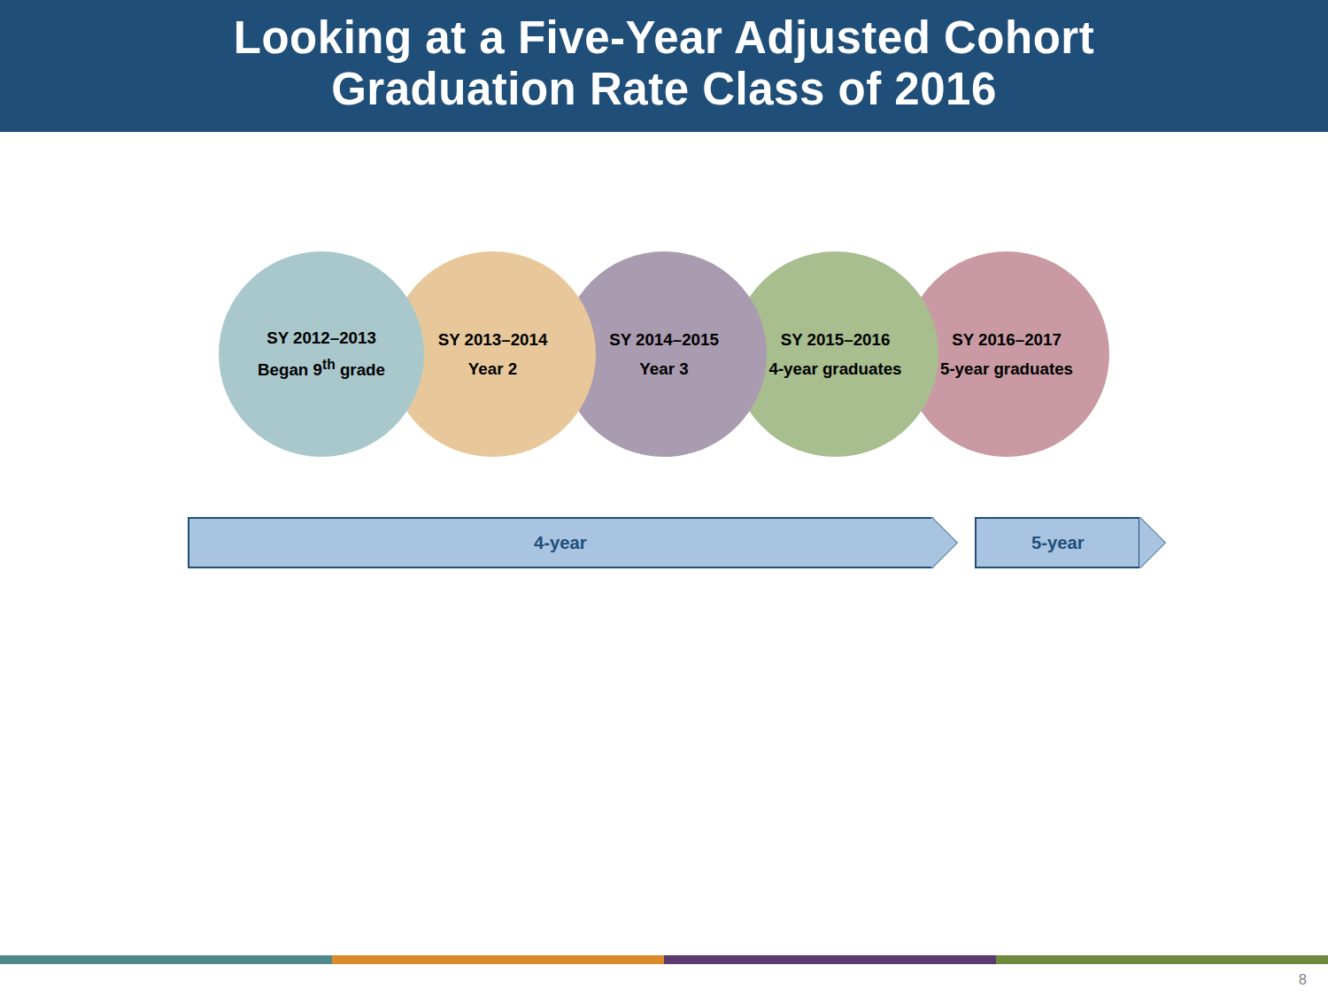Looking at a Five-Year Adjusted Cohort
Graduation Rate Class of 2016
SY 2012–2013 Began 9th grade
SY 2013–2014 Year 2
SY 2014–2015 Year 3
SY 2015–2016 4-year graduates
SY 2016–2017 5-year graduates
4-year
5-year
8